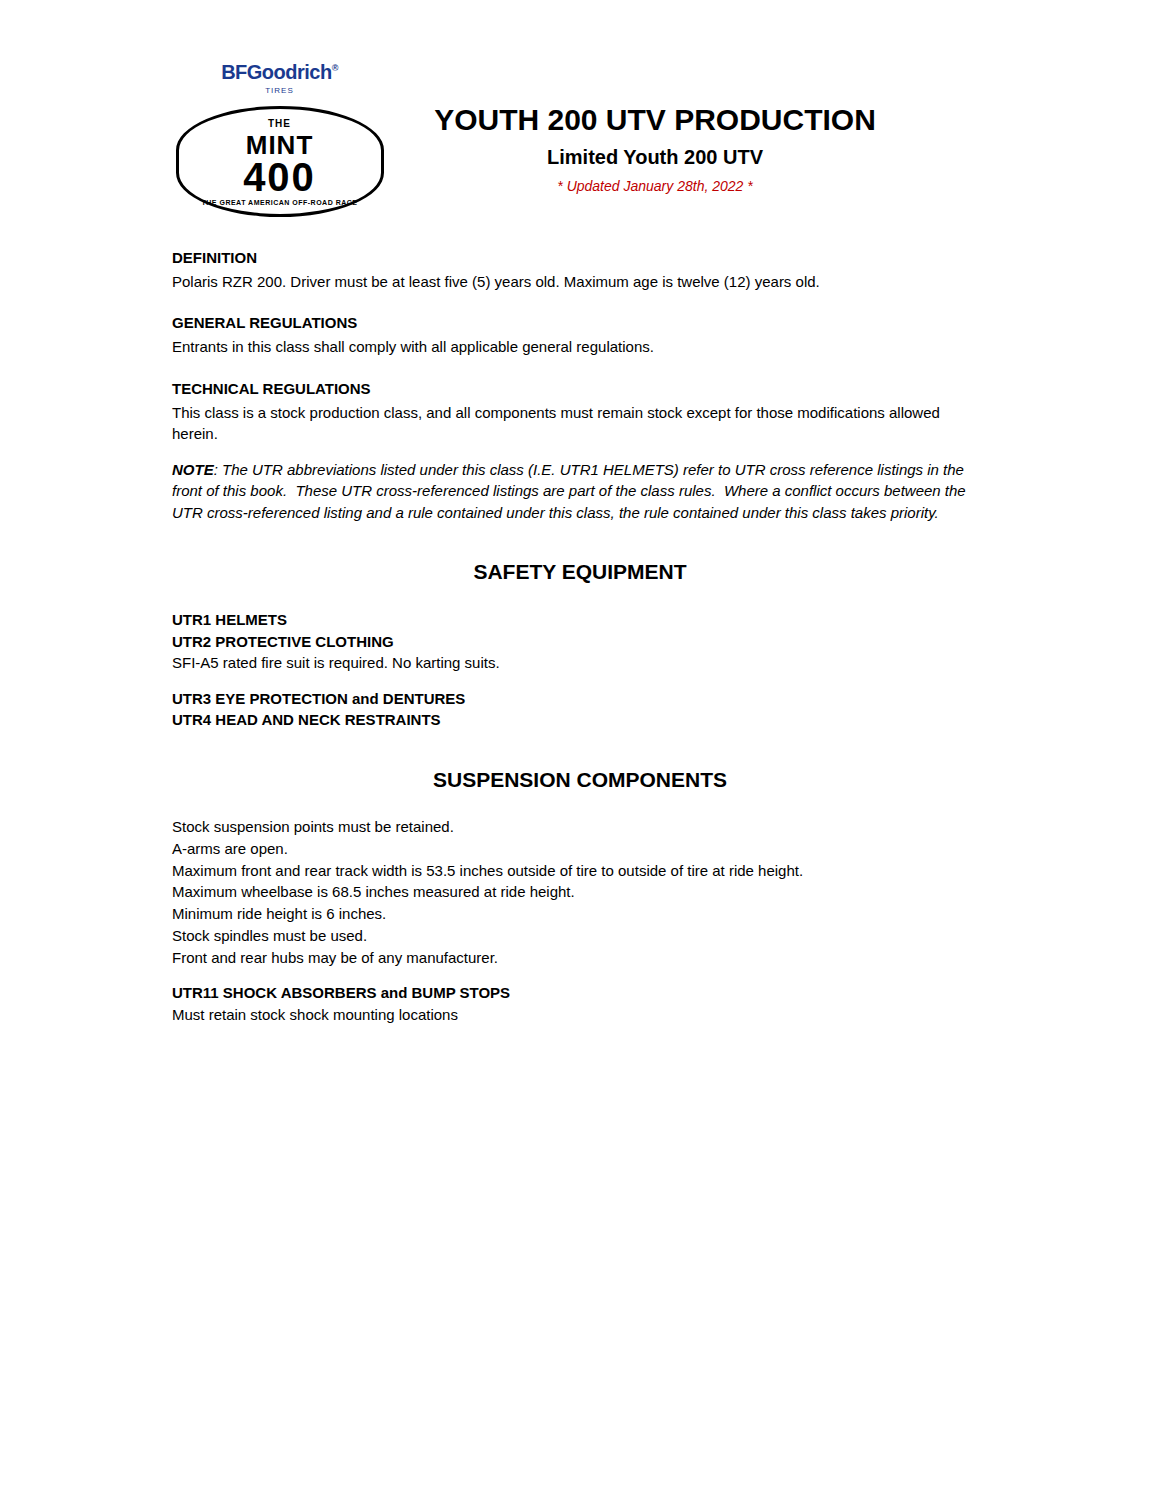BFGoodrich®
TIRES
THE
MINT
400
THE GREAT AMERICAN OFF-ROAD RACE
YOUTH 200 UTV PRODUCTION
Limited Youth 200 UTV
* Updated January 28th, 2022 *
DEFINITION
Polaris RZR 200. Driver must be at least five (5) years old. Maximum age is twelve (12) years old.
GENERAL REGULATIONS
Entrants in this class shall comply with all applicable general regulations.
TECHNICAL REGULATIONS
This class is a stock production class, and all components must remain stock except for those modifications allowed herein.
NOTE: The UTR abbreviations listed under this class (I.E. UTR1 HELMETS) refer to UTR cross reference listings in the front of this book. These UTR cross-referenced listings are part of the class rules. Where a conflict occurs between the UTR cross-referenced listing and a rule contained under this class, the rule contained under this class takes priority.
SAFETY EQUIPMENT
UTR1 HELMETS
UTR2 PROTECTIVE CLOTHING
SFI-A5 rated fire suit is required. No karting suits.
UTR3 EYE PROTECTION and DENTURES
UTR4 HEAD AND NECK RESTRAINTS
SUSPENSION COMPONENTS
Stock suspension points must be retained.
A-arms are open.
Maximum front and rear track width is 53.5 inches outside of tire to outside of tire at ride height.
Maximum wheelbase is 68.5 inches measured at ride height.
Minimum ride height is 6 inches.
Stock spindles must be used.
Front and rear hubs may be of any manufacturer.
UTR11 SHOCK ABSORBERS and BUMP STOPS
Must retain stock shock mounting locations